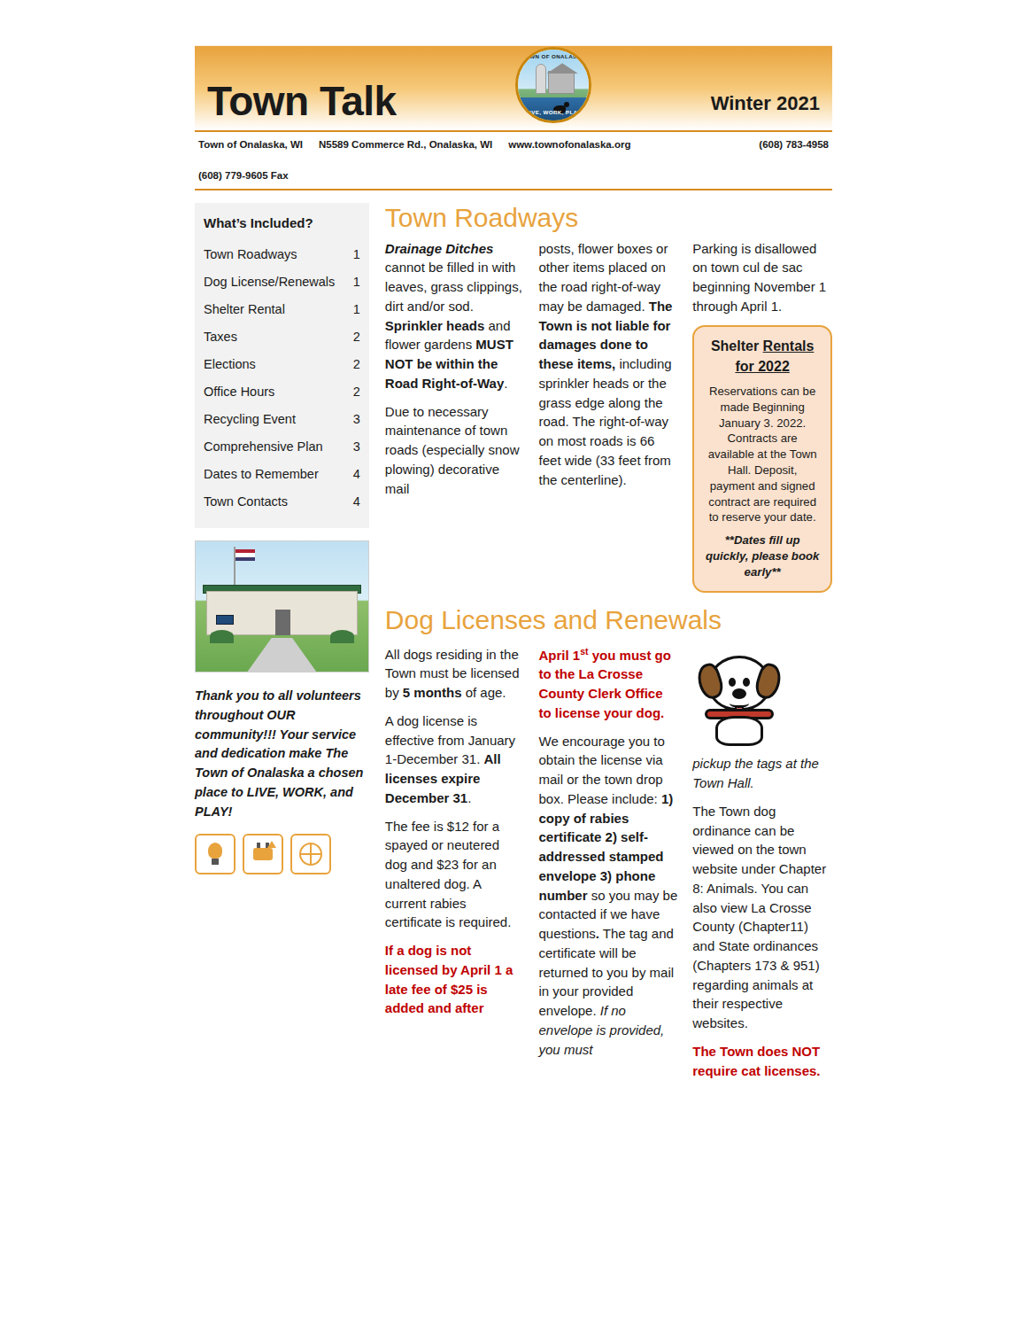Town Talk
TOWN OF ONALASKA LIVE, WORK, PLAY
Winter 2021
Town of Onalaska, WI N5589 Commerce Rd., Onalaska, WI www.townofonalaska.org (608) 783-4958 (608) 779-9605 Fax
What’s Included?
Town Roadways 1
Dog License/Renewals 1
Shelter Rental 1
Taxes 2
Elections 2
Office Hours 2
Recycling Event 3
Comprehensive Plan 3
Dates to Remember 4
Town Contacts 4
Thank you to all volunteers throughout OUR community!!! Your service and dedication make The Town of Onalaska a chosen place to LIVE, WORK, and PLAY!
Town Roadways
Drainage Ditches cannot be filled in with leaves, grass clippings, dirt and/or sod. Sprinkler heads and flower gardens MUST NOT be within the Road Right-of-Way.
Due to necessary maintenance of town roads (especially snow plowing) decorative mail
posts, flower boxes or other items placed on the road right-of-way may be damaged. The Town is not liable for damages done to these items, including sprinkler heads or the grass edge along the road. The right-of-way on most roads is 66 feet wide (33 feet from the centerline).
Parking is disallowed on town cul de sac beginning November 1 through April 1.
Shelter Rentals for 2022
Reservations can be made Beginning January 3. 2022. Contracts are available at the Town Hall. Deposit, payment and signed contract are required to reserve your date.
**Dates fill up quickly, please book early**
Dog Licenses and Renewals
All dogs residing in the Town must be licensed by 5 months of age.
A dog license is effective from January 1-December 31. All licenses expire December 31.
The fee is $12 for a spayed or neutered dog and $23 for an unaltered dog. A current rabies certificate is required.
If a dog is not licensed by April 1 a late fee of $25 is added and after
April 1st you must go to the La Crosse County Clerk Office to license your dog.
We encourage you to obtain the license via mail or the town drop box. Please include: 1) copy of rabies certificate 2) self-addressed stamped envelope 3) phone number so you may be contacted if we have questions. The tag and certificate will be returned to you by mail in your provided envelope. If no envelope is provided, you must
pickup the tags at the Town Hall.
The Town dog ordinance can be viewed on the town website under Chapter 8: Animals. You can also view La Crosse County (Chapter11) and State ordinances (Chapters 173 & 951) regarding animals at their respective websites.
The Town does NOT require cat licenses.